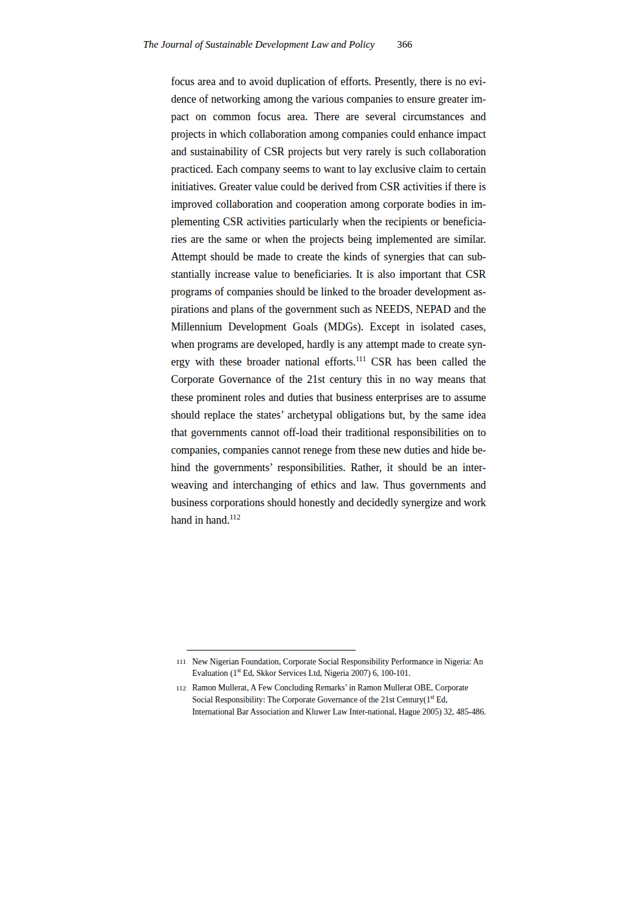The Journal of Sustainable Development Law and Policy 366
focus area and to avoid duplication of efforts. Presently, there is no evidence of networking among the various companies to ensure greater impact on common focus area. There are several circumstances and projects in which collaboration among companies could enhance impact and sustainability of CSR projects but very rarely is such collaboration practiced. Each company seems to want to lay exclusive claim to certain initiatives. Greater value could be derived from CSR activities if there is improved collaboration and cooperation among corporate bodies in implementing CSR activities particularly when the recipients or beneficiaries are the same or when the projects being implemented are similar. Attempt should be made to create the kinds of synergies that can substantially increase value to beneficiaries. It is also important that CSR programs of companies should be linked to the broader development aspirations and plans of the government such as NEEDS, NEPAD and the Millennium Development Goals (MDGs). Except in isolated cases, when programs are developed, hardly is any attempt made to create synergy with these broader national efforts.111 CSR has been called the Corporate Governance of the 21st century this in no way means that these prominent roles and duties that business enterprises are to assume should replace the states’ archetypal obligations but, by the same idea that governments cannot off-load their traditional responsibilities on to companies, companies cannot renege from these new duties and hide behind the governments’ responsibilities. Rather, it should be an interweaving and interchanging of ethics and law. Thus governments and business corporations should honestly and decidedly synergize and work hand in hand.112
111 New Nigerian Foundation, Corporate Social Responsibility Performance in Nigeria: An Evaluation (1st Ed, Skkor Services Ltd, Nigeria 2007) 6, 100-101.
112 Ramon Mullerat, A Few Concluding Remarks’ in Ramon Mullerat OBE, Corporate Social Responsibility: The Corporate Governance of the 21st Century(1st Ed, International Bar Association and Kluwer Law Inter-national, Hague 2005) 32, 485-486.